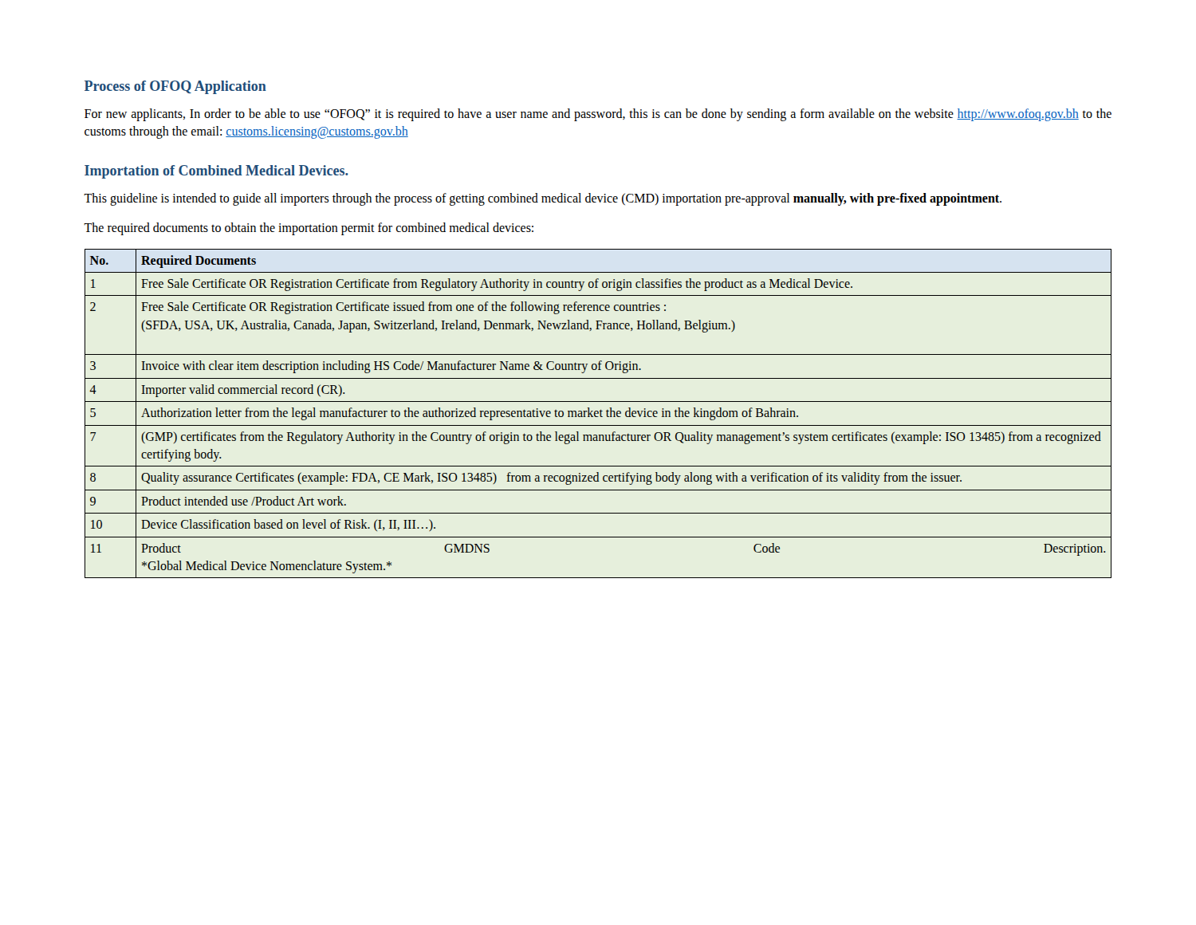Process of OFOQ Application
For new applicants, In order to be able to use “OFOQ” it is required to have a user name and password, this is can be done by sending a form available on the website http://www.ofoq.gov.bh to the customs through the email: customs.licensing@customs.gov.bh
Importation of Combined Medical Devices.
This guideline is intended to guide all importers through the process of getting combined medical device (CMD) importation pre-approval manually, with pre-fixed appointment.
The required documents to obtain the importation permit for combined medical devices:
| No. | Required Documents |
| --- | --- |
| 1 | Free Sale Certificate OR Registration Certificate from Regulatory Authority in country of origin classifies the product as a Medical Device. |
| 2 | Free Sale Certificate OR Registration Certificate issued from one of the following reference countries : (SFDA, USA, UK, Australia, Canada, Japan, Switzerland, Ireland, Denmark, Newzland, France, Holland, Belgium.) |
| 3 | Invoice with clear item description including HS Code/ Manufacturer Name & Country of Origin. |
| 4 | Importer valid commercial record (CR). |
| 5 | Authorization letter from the legal manufacturer to the authorized representative to market the device in the kingdom of Bahrain. |
| 7 | (GMP) certificates from the Regulatory Authority in the Country of origin to the legal manufacturer OR Quality management’s system certificates (example: ISO 13485) from a recognized certifying body. |
| 8 | Quality assurance Certificates (example: FDA, CE Mark, ISO 13485) from a recognized certifying body along with a verification of its validity from the issuer. |
| 9 | Product intended use /Product Art work. |
| 10 | Device Classification based on level of Risk. (I, II, III…). |
| 11 | Product GMDNS Code Description. *Global Medical Device Nomenclature System.* |